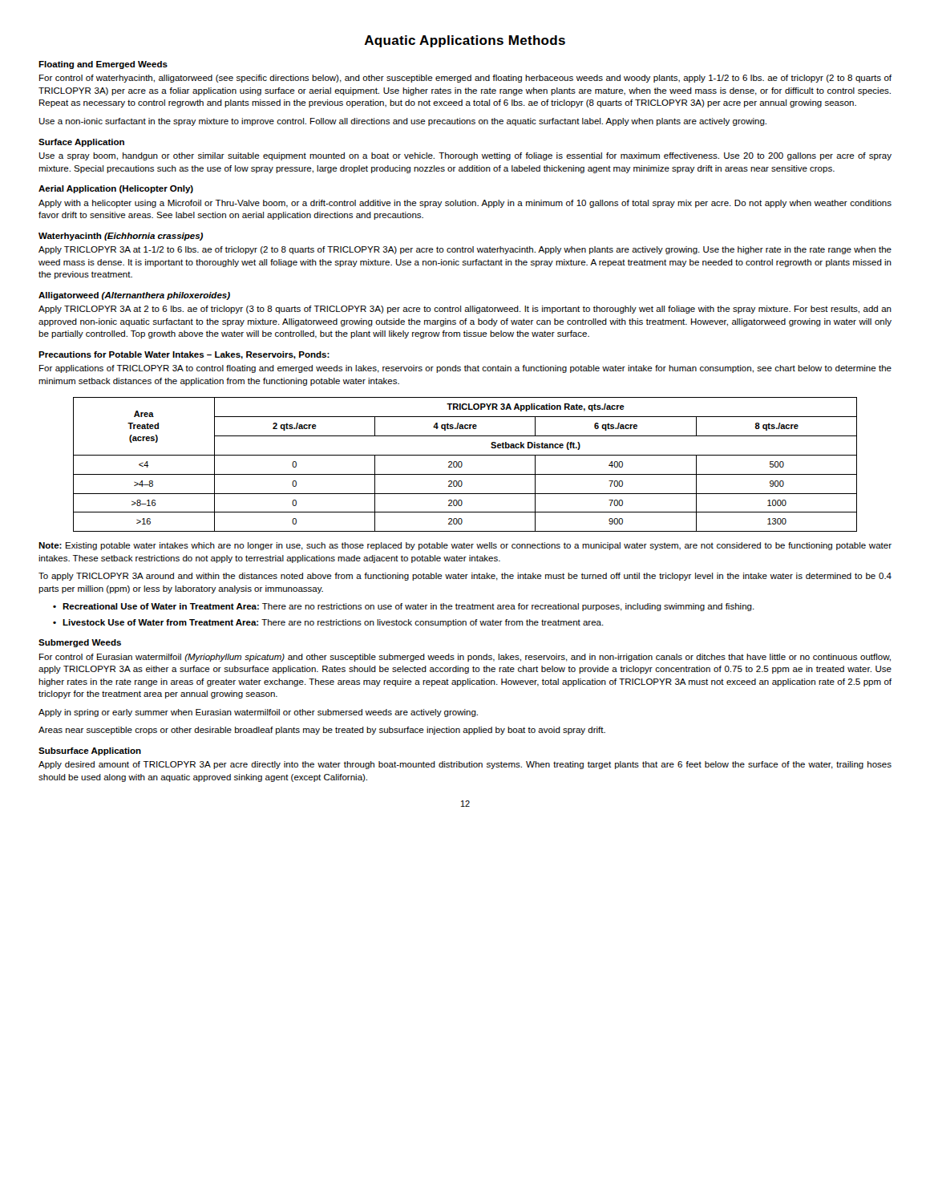Aquatic Applications Methods
Floating and Emerged Weeds
For control of waterhyacinth, alligatorweed (see specific directions below), and other susceptible emerged and floating herbaceous weeds and woody plants, apply 1-1/2 to 6 lbs. ae of triclopyr (2 to 8 quarts of TRICLOPYR 3A) per acre as a foliar application using surface or aerial equipment. Use higher rates in the rate range when plants are mature, when the weed mass is dense, or for difficult to control species. Repeat as necessary to control regrowth and plants missed in the previous operation, but do not exceed a total of 6 lbs. ae of triclopyr (8 quarts of TRICLOPYR 3A) per acre per annual growing season.
Use a non-ionic surfactant in the spray mixture to improve control. Follow all directions and use precautions on the aquatic surfactant label. Apply when plants are actively growing.
Surface Application
Use a spray boom, handgun or other similar suitable equipment mounted on a boat or vehicle. Thorough wetting of foliage is essential for maximum effectiveness. Use 20 to 200 gallons per acre of spray mixture. Special precautions such as the use of low spray pressure, large droplet producing nozzles or addition of a labeled thickening agent may minimize spray drift in areas near sensitive crops.
Aerial Application (Helicopter Only)
Apply with a helicopter using a Microfoil or Thru-Valve boom, or a drift-control additive in the spray solution. Apply in a minimum of 10 gallons of total spray mix per acre. Do not apply when weather conditions favor drift to sensitive areas. See label section on aerial application directions and precautions.
Waterhyacinth (Eichhornia crassipes)
Apply TRICLOPYR 3A at 1-1/2 to 6 lbs. ae of triclopyr (2 to 8 quarts of TRICLOPYR 3A) per acre to control waterhyacinth. Apply when plants are actively growing. Use the higher rate in the rate range when the weed mass is dense. It is important to thoroughly wet all foliage with the spray mixture. Use a non-ionic surfactant in the spray mixture. A repeat treatment may be needed to control regrowth or plants missed in the previous treatment.
Alligatorweed (Alternanthera philoxeroides)
Apply TRICLOPYR 3A at 2 to 6 lbs. ae of triclopyr (3 to 8 quarts of TRICLOPYR 3A) per acre to control alligatorweed. It is important to thoroughly wet all foliage with the spray mixture. For best results, add an approved non-ionic aquatic surfactant to the spray mixture. Alligatorweed growing outside the margins of a body of water can be controlled with this treatment. However, alligatorweed growing in water will only be partially controlled. Top growth above the water will be controlled, but the plant will likely regrow from tissue below the water surface.
Precautions for Potable Water Intakes – Lakes, Reservoirs, Ponds:
For applications of TRICLOPYR 3A to control floating and emerged weeds in lakes, reservoirs or ponds that contain a functioning potable water intake for human consumption, see chart below to determine the minimum setback distances of the application from the functioning potable water intakes.
| Area Treated (acres) | TRICLOPYR 3A Application Rate, qts./acre |
| --- | --- |
| 2 qts./acre | 4 qts./acre | 6 qts./acre | 8 qts./acre |
| Setback Distance (ft.) |
| <4 | 0 | 200 | 400 | 500 |
| >4–8 | 0 | 200 | 700 | 900 |
| >8–16 | 0 | 200 | 700 | 1000 |
| >16 | 0 | 200 | 900 | 1300 |
Note: Existing potable water intakes which are no longer in use, such as those replaced by potable water wells or connections to a municipal water system, are not considered to be functioning potable water intakes. These setback restrictions do not apply to terrestrial applications made adjacent to potable water intakes.
To apply TRICLOPYR 3A around and within the distances noted above from a functioning potable water intake, the intake must be turned off until the triclopyr level in the intake water is determined to be 0.4 parts per million (ppm) or less by laboratory analysis or immunoassay.
Recreational Use of Water in Treatment Area: There are no restrictions on use of water in the treatment area for recreational purposes, including swimming and fishing.
Livestock Use of Water from Treatment Area: There are no restrictions on livestock consumption of water from the treatment area.
Submerged Weeds
For control of Eurasian watermilfoil (Myriophyllum spicatum) and other susceptible submerged weeds in ponds, lakes, reservoirs, and in non-irrigation canals or ditches that have little or no continuous outflow, apply TRICLOPYR 3A as either a surface or subsurface application. Rates should be selected according to the rate chart below to provide a triclopyr concentration of 0.75 to 2.5 ppm ae in treated water. Use higher rates in the rate range in areas of greater water exchange. These areas may require a repeat application. However, total application of TRICLOPYR 3A must not exceed an application rate of 2.5 ppm of triclopyr for the treatment area per annual growing season.
Apply in spring or early summer when Eurasian watermilfoil or other submersed weeds are actively growing.
Areas near susceptible crops or other desirable broadleaf plants may be treated by subsurface injection applied by boat to avoid spray drift.
Subsurface Application
Apply desired amount of TRICLOPYR 3A per acre directly into the water through boat-mounted distribution systems. When treating target plants that are 6 feet below the surface of the water, trailing hoses should be used along with an aquatic approved sinking agent (except California).
12